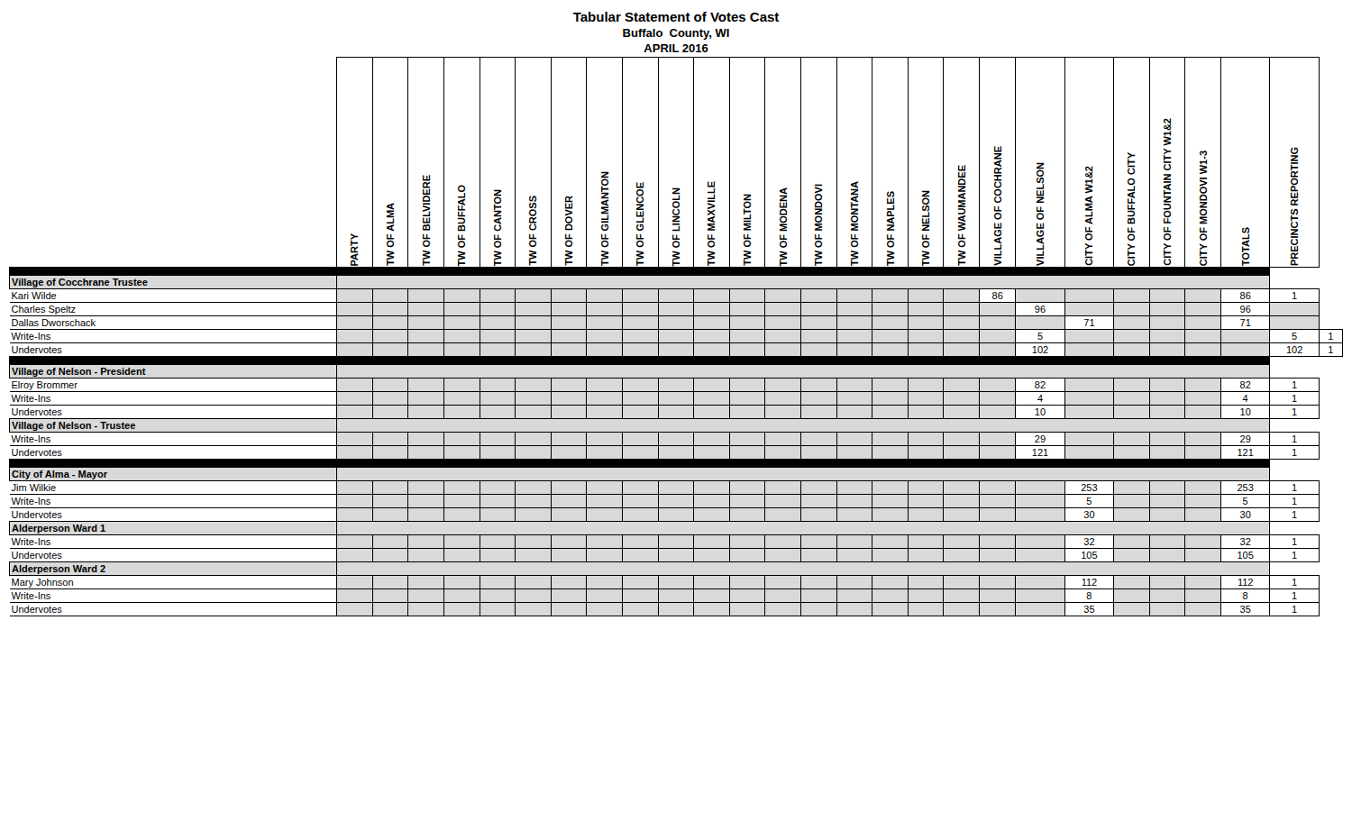Tabular Statement of Votes Cast
Buffalo County, WI
APRIL 2016
| | PARTY | TW OF ALMA | TW OF BELVIDERE | TW OF BUFFALO | TW OF CANTON | TW OF CROSS | TW OF DOVER | TW OF GILMANTON | TW OF GLENCOE | TW OF LINCOLN | TW OF MAXVILLE | TW OF MILTON | TW OF MODENA | TW OF MONDOVI | TW OF MONTANA | TW OF NAPLES | TW OF NELSON | TW OF WAUMANDEE | VILLAGE OF COCHRANE | VILLAGE OF NELSON | CITY OF ALMA W1&2 | CITY OF BUFFALO CITY | CITY OF FOUNTAIN CITY W1&2 | CITY OF MONDOVI W1-3 | TOTALS | PRECINCTS REPORTING |
| --- | --- | --- | --- | --- | --- | --- | --- | --- | --- | --- | --- | --- | --- | --- | --- | --- | --- | --- | --- | --- | --- | --- | --- | --- | --- | --- |
| Village of Cocchrane Trustee | |
| Kari Wilde | | | | | | | | | | | | | | | | | | | 86 | | | | | | 86 | 1 |
| Charles Speltz | | | | | | | | | | | | | | | | | | | | 96 | | | | | 96 | |
| Dallas Dworschack | | | | | | | | | | | | | | | | | | | | | 71 | | | | 71 | |
| Write-Ins | | | | | | | | | | | | | | | | | | | | 5 | | | | | | 5 | 1 |
| Undervotes | | | | | | | | | | | | | | | | | | | | 102 | | | | | | 102 | 1 |
| Village of Nelson - President | |
| Elroy Brommer | | | | | | | | | | | | | | | | | | | | 82 | | | | | 82 | 1 |
| Write-Ins | | | | | | | | | | | | | | | | | | | | 4 | | | | | 4 | 1 |
| Undervotes | | | | | | | | | | | | | | | | | | | | 10 | | | | | 10 | 1 |
| Village of Nelson - Trustee | |
| Write-Ins | | | | | | | | | | | | | | | | | | | | 29 | | | | | 29 | 1 |
| Undervotes | | | | | | | | | | | | | | | | | | | | 121 | | | | | 121 | 1 |
| City of Alma - Mayor | |
| Jim Wilkie | | | | | | | | | | | | | | | | | | | | | 253 | | | | 253 | 1 |
| Write-Ins | | | | | | | | | | | | | | | | | | | | | 5 | | | | 5 | 1 |
| Undervotes | | | | | | | | | | | | | | | | | | | | | 30 | | | | 30 | 1 |
| Alderperson Ward 1 | |
| Write-Ins | | | | | | | | | | | | | | | | | | | | | 32 | | | | 32 | 1 |
| Undervotes | | | | | | | | | | | | | | | | | | | | | 105 | | | | 105 | 1 |
| Alderperson Ward 2 | |
| Mary Johnson | | | | | | | | | | | | | | | | | | | | | 112 | | | | 112 | 1 |
| Write-Ins | | | | | | | | | | | | | | | | | | | | | 8 | | | | 8 | 1 |
| Undervotes | | | | | | | | | | | | | | | | | | | | | 35 | | | | 35 | 1 |